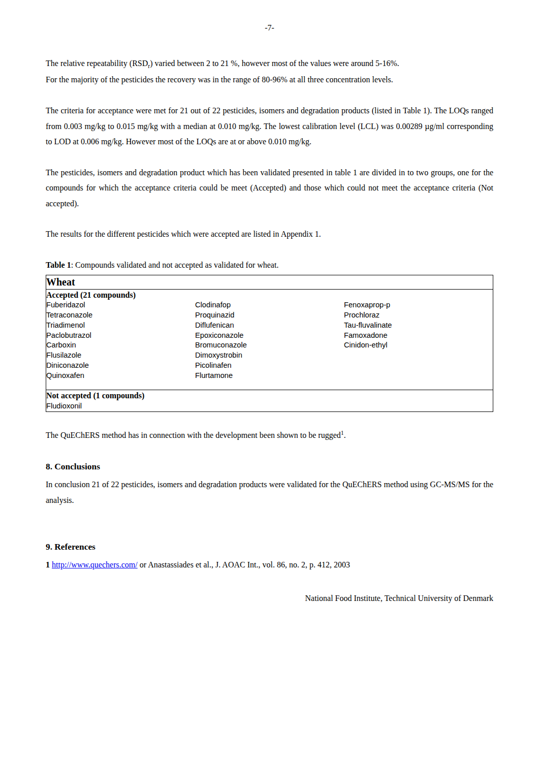-7-
The relative repeatability (RSDr) varied between 2 to 21 %, however most of the values were around 5-16%.
For the majority of the pesticides the recovery was in the range of 80-96% at all three concentration levels.
The criteria for acceptance were met for 21 out of 22 pesticides, isomers and degradation products (listed in Table 1). The LOQs ranged from 0.003 mg/kg to 0.015 mg/kg with a median at 0.010 mg/kg. The lowest calibration level (LCL) was 0.00289 µg/ml corresponding to LOD at 0.006 mg/kg. However most of the LOQs are at or above 0.010 mg/kg.
The pesticides, isomers and degradation product which has been validated presented in table 1 are divided in to two groups, one for the compounds for which the acceptance criteria could be meet (Accepted) and those which could not meet the acceptance criteria (Not accepted).
The results for the different pesticides which were accepted are listed in Appendix 1.
Table 1: Compounds validated and not accepted as validated for wheat.
| Wheat |
| Accepted (21 compounds) |
| / Fuberidazol / Clodinafop / Fenoxaprop-p / / Tetraconazole / Proquinazid / Prochloraz / / Triadimenol / Diflufenican / Tau-fluvalinate / / Paclobutrazol / Epoxiconazole / Famoxadone / / Carboxin / Bromuconazole / Cinidon-ethyl / / Flusilazole / Dimoxystrobin / / / Diniconazole / Picolinafen / / / Quinoxafen / Flurtamone / / |
| Not accepted (1 compounds) |
| Fludioxonil |
The QuEChERS method has in connection with the development been shown to be rugged1.
8. Conclusions
In conclusion 21 of 22 pesticides, isomers and degradation products were validated for the QuEChERS method using GC-MS/MS for the analysis.
9. References
1 http://www.quechers.com/ or Anastassiades et al., J. AOAC Int., vol. 86, no. 2, p. 412, 2003
National Food Institute, Technical University of Denmark